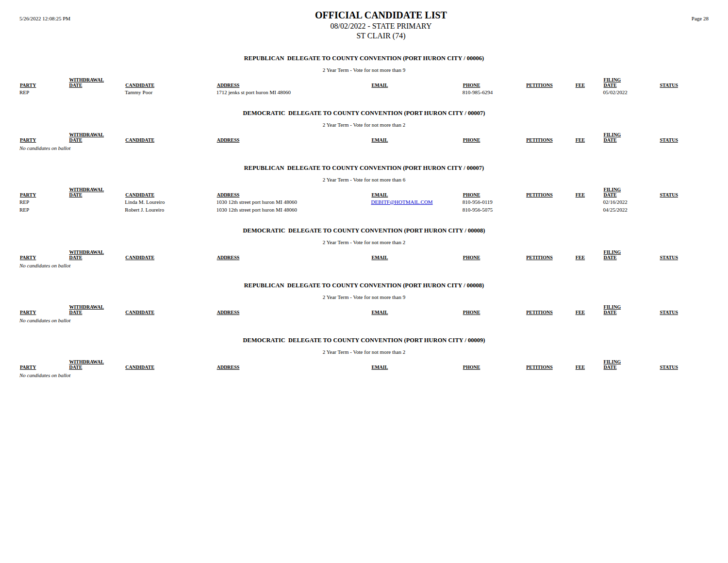5/26/2022 12:08:25 PM
OFFICIAL CANDIDATE LIST
08/02/2022 - STATE PRIMARY
ST CLAIR (74)
Page 28
REPUBLICAN DELEGATE TO COUNTY CONVENTION (PORT HURON CITY / 00006)
2 Year Term - Vote for not more than 9
| PARTY | WITHDRAWAL DATE | CANDIDATE | ADDRESS | EMAIL | PHONE | PETITIONS | FEE | FILING DATE | STATUS |
| --- | --- | --- | --- | --- | --- | --- | --- | --- | --- |
| REP | | Tammy Poor | 1712 jenks st port huron MI 48060 | | 810-985-6294 | | | 05/02/2022 | |
DEMOCRATIC DELEGATE TO COUNTY CONVENTION (PORT HURON CITY / 00007)
2 Year Term - Vote for not more than 2
| PARTY | WITHDRAWAL DATE | CANDIDATE | ADDRESS | EMAIL | PHONE | PETITIONS | FEE | FILING DATE | STATUS |
| --- | --- | --- | --- | --- | --- | --- | --- | --- | --- |
No candidates on ballot
REPUBLICAN DELEGATE TO COUNTY CONVENTION (PORT HURON CITY / 00007)
2 Year Term - Vote for not more than 6
| PARTY | WITHDRAWAL DATE | CANDIDATE | ADDRESS | EMAIL | PHONE | PETITIONS | FEE | FILING DATE | STATUS |
| --- | --- | --- | --- | --- | --- | --- | --- | --- | --- |
| REP | | Linda M. Loureiro | 1030 12th street port huron MI 48060 | DEBITF@HOTMAIL.COM | 810-956-0119 | | | 02/16/2022 | |
| REP | | Robert J. Loureiro | 1030 12th street port huron MI 48060 | | 810-956-5075 | | | 04/25/2022 | |
DEMOCRATIC DELEGATE TO COUNTY CONVENTION (PORT HURON CITY / 00008)
2 Year Term - Vote for not more than 2
| PARTY | WITHDRAWAL DATE | CANDIDATE | ADDRESS | EMAIL | PHONE | PETITIONS | FEE | FILING DATE | STATUS |
| --- | --- | --- | --- | --- | --- | --- | --- | --- | --- |
No candidates on ballot
REPUBLICAN DELEGATE TO COUNTY CONVENTION (PORT HURON CITY / 00008)
2 Year Term - Vote for not more than 9
| PARTY | WITHDRAWAL DATE | CANDIDATE | ADDRESS | EMAIL | PHONE | PETITIONS | FEE | FILING DATE | STATUS |
| --- | --- | --- | --- | --- | --- | --- | --- | --- | --- |
No candidates on ballot
DEMOCRATIC DELEGATE TO COUNTY CONVENTION (PORT HURON CITY / 00009)
2 Year Term - Vote for not more than 2
| PARTY | WITHDRAWAL DATE | CANDIDATE | ADDRESS | EMAIL | PHONE | PETITIONS | FEE | FILING DATE | STATUS |
| --- | --- | --- | --- | --- | --- | --- | --- | --- | --- |
No candidates on ballot